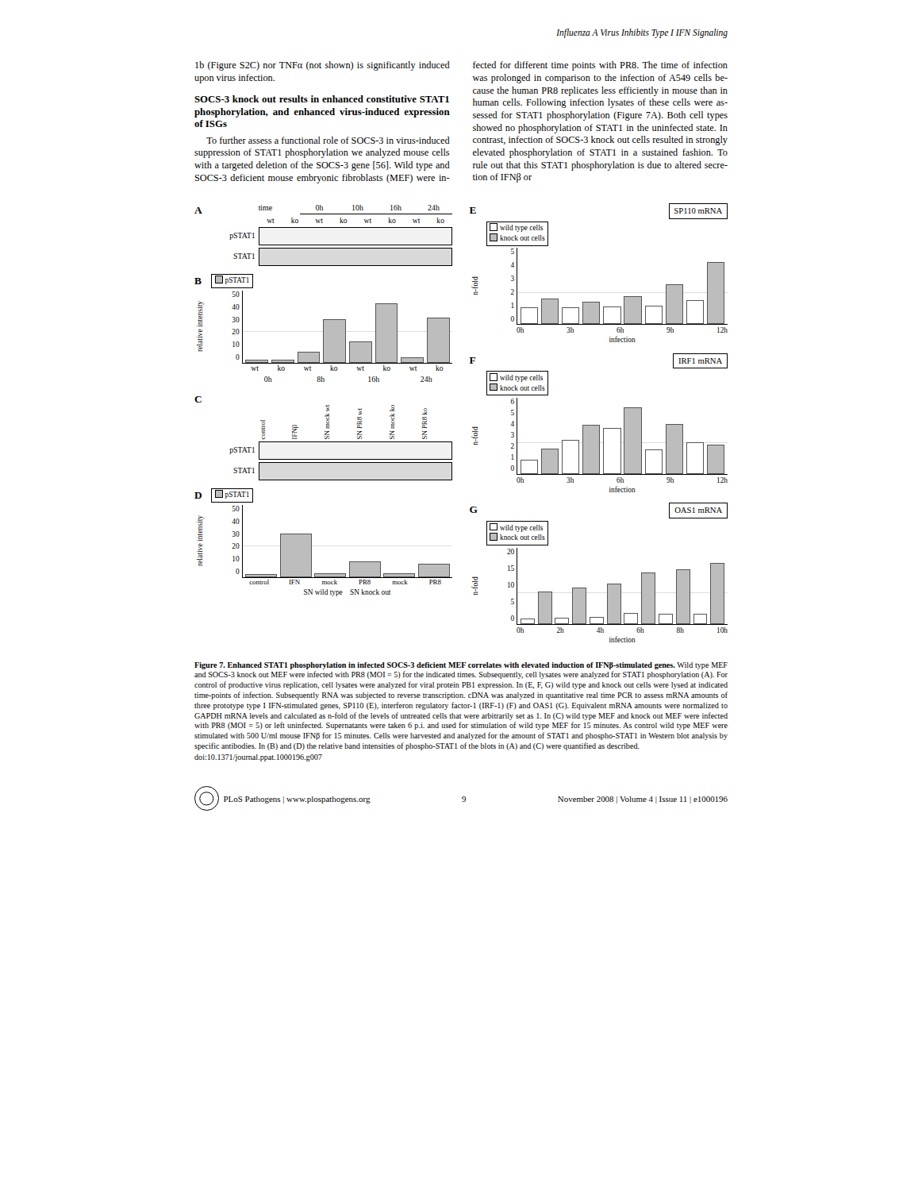Influenza A Virus Inhibits Type I IFN Signaling
1b (Figure S2C) nor TNFα (not shown) is significantly induced upon virus infection.
SOCS-3 knock out results in enhanced constitutive STAT1 phosphorylation, and enhanced virus-induced expression of ISGs
To further assess a functional role of SOCS-3 in virus-induced suppression of STAT1 phosphorylation we analyzed mouse cells with a targeted deletion of the SOCS-3 gene [56]. Wild type and SOCS-3 deficient mouse embryonic fibroblasts (MEF) were infected for different time points with PR8. The time of infection was prolonged in comparison to the infection of A549 cells because the human PR8 replicates less efficiently in mouse than in human cells. Following infection lysates of these cells were assessed for STAT1 phosphorylation (Figure 7A). Both cell types showed no phosphorylation of STAT1 in the uninfected state. In contrast, infection of SOCS-3 knock out cells resulted in strongly elevated phosphorylation of STAT1 in a sustained fashion. To rule out that this STAT1 phosphorylation is due to altered secretion of IFNβ or
A
time 0h 10h 16h 24h
wt ko wt ko wt ko wt ko
pSTAT1
STAT1
B
pSTAT1
50403020100
relative intensity
wt ko wt ko wt ko wt ko
0h 8h 16h 24h
C
control IFNβ SN mock wt SN PR8 wt SN mock ko SN PR8 ko
pSTAT1
STAT1
D
pSTAT1
50403020100
relative intensity
control IFN mock PR8 mock PR8
SN wild type SN knock out
E
SP110 mRNA
wild type cells
knock out cells
543210
n-fold
0h 3h 6h 9h 12h
infection
F
IRF1 mRNA
wild type cells
knock out cells
6543210
n-fold
0h 3h 6h 9h 12h
infection
G
OAS1 mRNA
wild type cells
knock out cells
20151050
n-fold
0h 2h 4h 6h 8h 10h
infection
Figure 7. Enhanced STAT1 phosphorylation in infected SOCS-3 deficient MEF correlates with elevated induction of IFNβ-stimulated genes. Wild type MEF and SOCS-3 knock out MEF were infected with PR8 (MOI = 5) for the indicated times. Subsequently, cell lysates were analyzed for STAT1 phosphorylation (A). For control of productive virus replication, cell lysates were analyzed for viral protein PB1 expression. In (E, F, G) wild type and knock out cells were lysed at indicated time-points of infection. Subsequently RNA was subjected to reverse transcription. cDNA was analyzed in quantitative real time PCR to assess mRNA amounts of three prototype type I IFN-stimulated genes, SP110 (E), interferon regulatory factor-1 (IRF-1) (F) and OAS1 (G). Equivalent mRNA amounts were normalized to GAPDH mRNA levels and calculated as n-fold of the levels of untreated cells that were arbitrarily set as 1. In (C) wild type MEF and knock out MEF were infected with PR8 (MOI = 5) or left uninfected. Supernatants were taken 6 p.i. and used for stimulation of wild type MEF for 15 minutes. As control wild type MEF were stimulated with 500 U/ml mouse IFNβ for 15 minutes. Cells were harvested and analyzed for the amount of STAT1 and phospho-STAT1 in Western blot analysis by specific antibodies. In (B) and (D) the relative band intensities of phospho-STAT1 of the blots in (A) and (C) were quantified as described.
doi:10.1371/journal.ppat.1000196.g007
PLoS Pathogens | www.plospathogens.org
9
November 2008 | Volume 4 | Issue 11 | e1000196